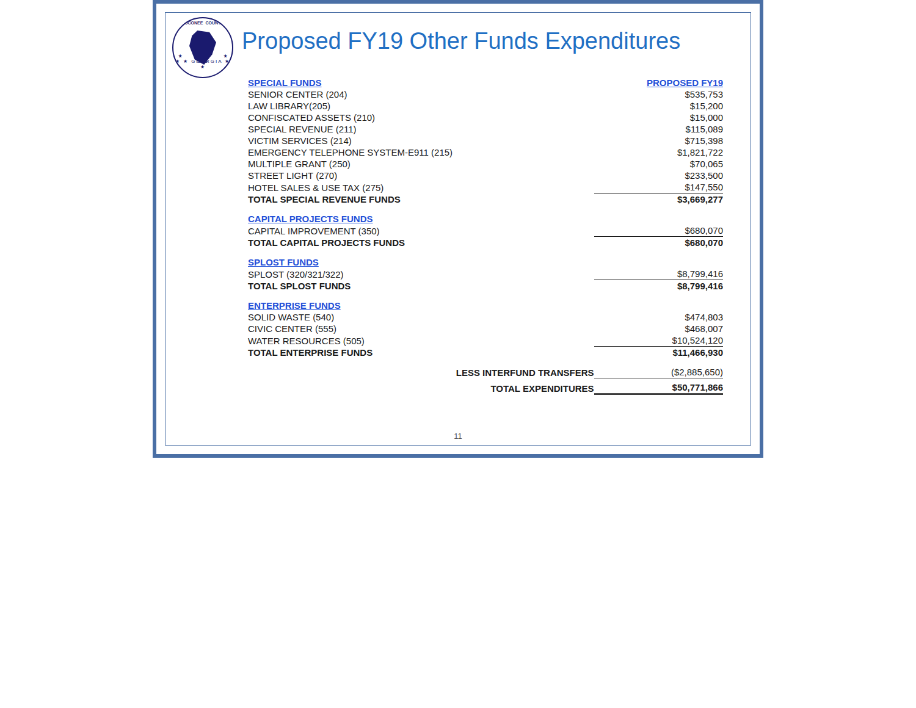OCONEE COUNTY ★ ★
1875
★ ★ GEORGIA ★ ★
Proposed FY19 Other Funds Expenditures
| SPECIAL FUNDS | PROPOSED FY19 |
| SENIOR CENTER (204) | $535,753 |
| LAW LIBRARY(205) | $15,200 |
| CONFISCATED ASSETS (210) | $15,000 |
| SPECIAL REVENUE (211) | $115,089 |
| VICTIM SERVICES (214) | $715,398 |
| EMERGENCY TELEPHONE SYSTEM-E911 (215) | $1,821,722 |
| MULTIPLE GRANT (250) | $70,065 |
| STREET LIGHT (270) | $233,500 |
| HOTEL SALES & USE TAX (275) | $147,550 |
| TOTAL SPECIAL REVENUE FUNDS | $3,669,277 |
| CAPITAL PROJECTS FUNDS | |
| CAPITAL IMPROVEMENT (350) | $680,070 |
| TOTAL CAPITAL PROJECTS FUNDS | $680,070 |
| SPLOST FUNDS | |
| SPLOST (320/321/322) | $8,799,416 |
| TOTAL SPLOST FUNDS | $8,799,416 |
| ENTERPRISE FUNDS | |
| SOLID WASTE (540) | $474,803 |
| CIVIC CENTER (555) | $468,007 |
| WATER RESOURCES (505) | $10,524,120 |
| TOTAL ENTERPRISE FUNDS | $11,466,930 |
| LESS INTERFUND TRANSFERS | ($2,885,650) |
| TOTAL EXPENDITURES | $50,771,866 |
11